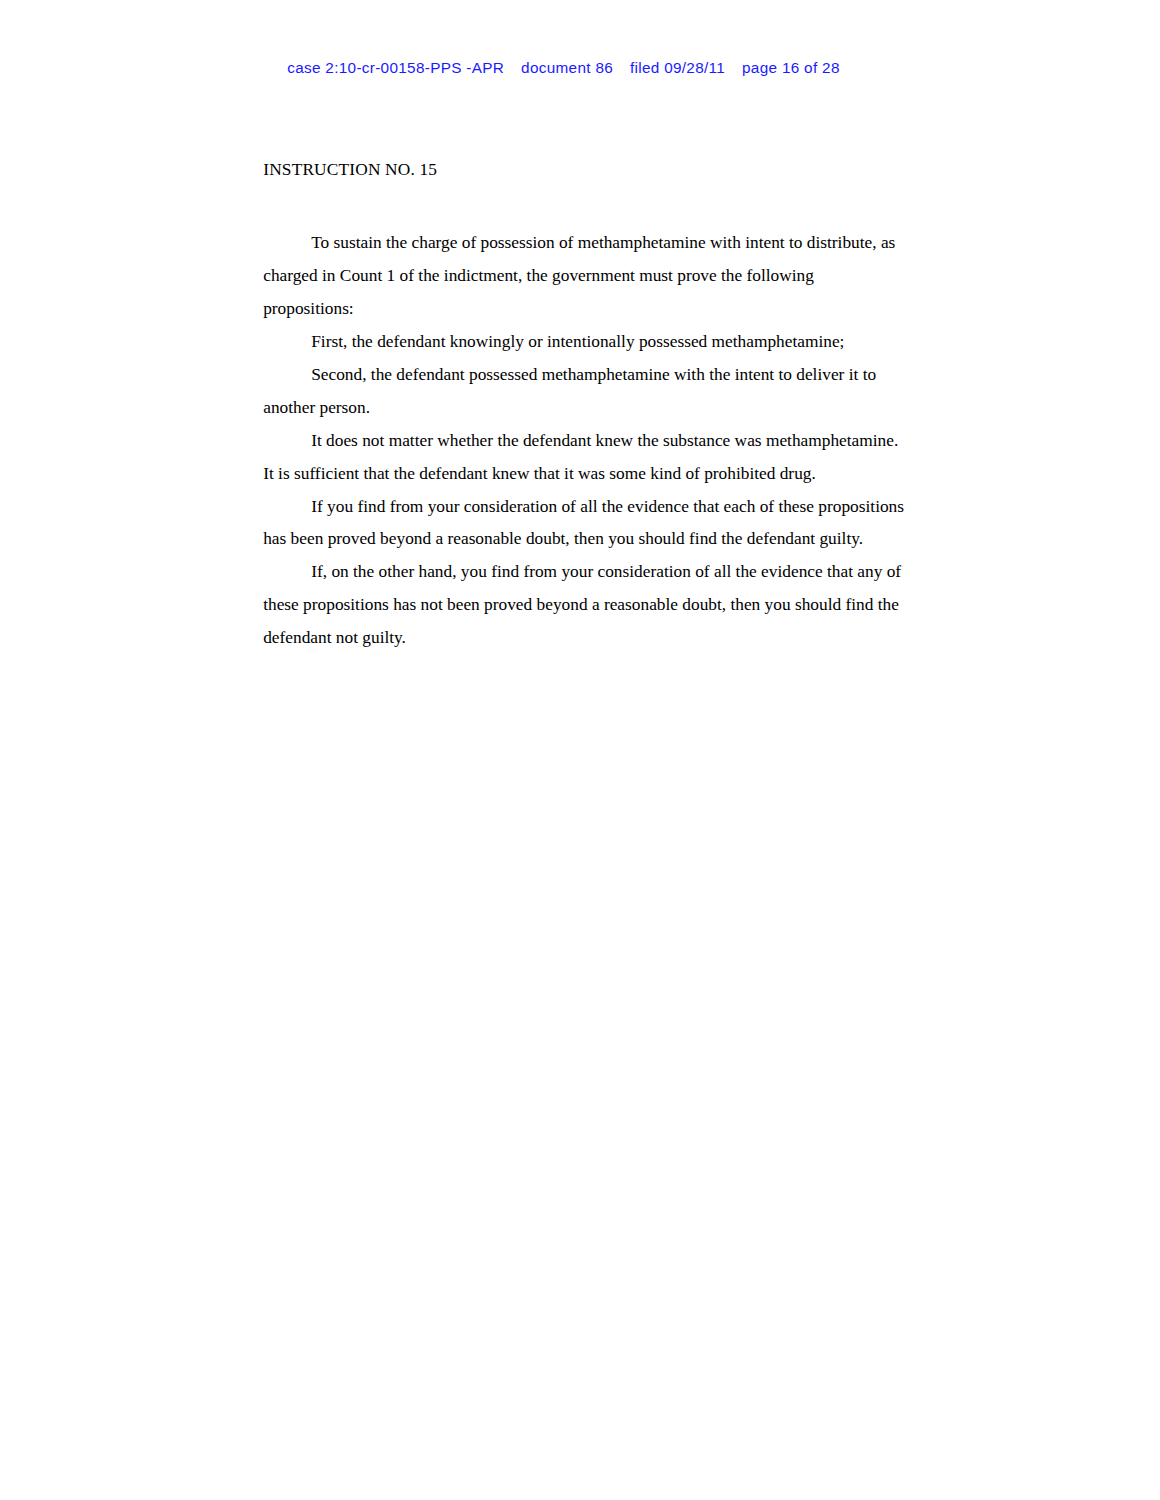case 2:10-cr-00158-PPS -APR document 86 filed 09/28/11 page 16 of 28
INSTRUCTION NO. 15
To sustain the charge of possession of methamphetamine with intent to distribute, as charged in Count 1 of the indictment, the government must prove the following propositions:
First, the defendant knowingly or intentionally possessed methamphetamine;
Second, the defendant possessed methamphetamine with the intent to deliver it to another person.
It does not matter whether the defendant knew the substance was methamphetamine. It is sufficient that the defendant knew that it was some kind of prohibited drug.
If you find from your consideration of all the evidence that each of these propositions has been proved beyond a reasonable doubt, then you should find the defendant guilty.
If, on the other hand, you find from your consideration of all the evidence that any of these propositions has not been proved beyond a reasonable doubt, then you should find the defendant not guilty.